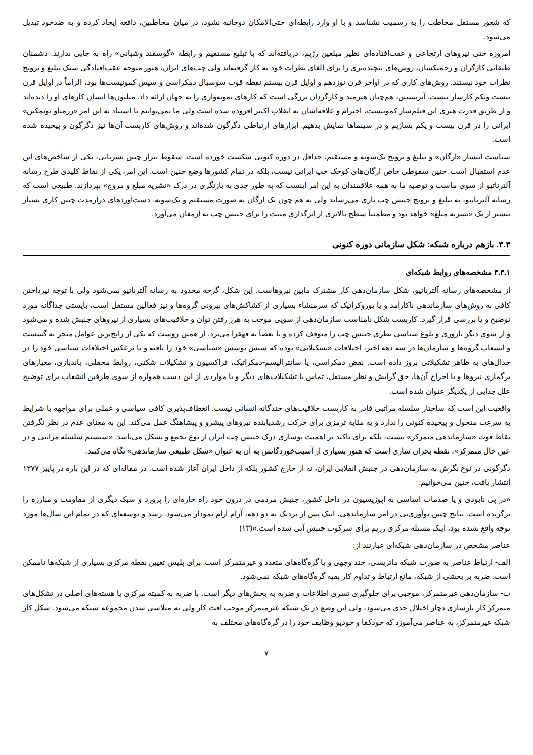که شعور مستقل مخاطب را به رسمیت نشناسد و با او وارد رابطه‌ای حتی‌الامکان دوجانبه نشود، در میان مخاطبین، دافعه ایجاد کرده و به ضدخود تبدیل می‌شود.
امروزه حتی نیروهای ارتجاعی و عقب‌افتاده‌ای نظیر مبلغین رژیم، دریافته‌اند که با تبلیغ مستقیم و رابطه «گوسفند وشبانی» راه به جایی ندارند. دشمنان طبقاتی کارگران و زحمتکشان، روش‌های پیچیده‌تری را برای الغای نظرات خود به کار گرفته‌اند ولی چپ‌های ایران، هنوز متوجه عقب‌افتادگی سبک تبلیغ و ترویج نظرات خود نیستند. روش‌های کاری که در اواخر قرن نوزدهم و اوایل قرن بیستم نقطه قوت سوسیال دمکراسی و سپس کمونیست‌ها بود، الزاماً در اوایل قرن بیست ویکم کارساز نیست. آیزنشتین، هم‌چنان هنرمند و کارگردان بزرگی است که کارهای نمونه‌واری را به جهان ارائه داد. میلیون‌ها انسان کارهای او را دیده‌اند و از طریق قدرت هنری این فیلم‌ساز کمونیست، احترام و علاقه‌اشان به انقلاب اکتبر افزوده شده است ولی ما نمی‌توانیم با استناد به این امر «رزمناو پوتمکین» ایرانی را در قرن بیست و یکم بسازیم و در سینماها نمایش بدهیم. ابزارهای ارتباطی دگرگون شده‌اند و روش‌های کاربست آن‌ها نیز دگرگون و پیچیده شده است.
سیاست انتشار «ارگان» و تبلیغ و ترویج یک‌سویه و مستقیم، حداقل در دوره کنونی شکست خورده است. سقوط تیراژ چنین نشریاتی، یکی از شاخص‌های این عدم استقبال است. چنین سقوطی خاص ارگان‌های کوچک چپ ایرانی نیست، بلکه در تمام کشورها وضع چنین است. این امر، یکی از نقاط کلیدی طرح رسانه آلترناتیو از سوی ماست و توصیه ما به همه علاقمندان به این امر اینست که به طور جدی به بازنگری در درک «نشریه مبلغ و مروج» بپردازند. طبیعی است که رسانه آلترناتیو، به تبلیغ و ترویج جنبش چپ یاری می‌رساند ولی نه هم چون یک ارگان به صورت مستقیم و یک‌سویه. دست‌آوردهای درازمدت چنین کاری بسیار بیشتر از یک «نشریه مبلغ» خواهد بود و مطمئناً سطح بالاتری از اثرگذاری مثبت را برای جنبش چپ به ارمغان می‌آورد.
۳.۳. بازهم درباره شبکه: شکل سازمانی دوره کنونی
۳.۳.۱ مشخصه‌های روابط شبکه‌ای
از مشخصه‌های رسانه آلترناتیو، شکل سازمان‌دهی کار مشترک مابین نیروهاست. این شکل، گرچه محدود به رسانه آلترناتیو نمی‌شود ولی با توجه نپرداختن کافی به روش‌های سازماندهی ناکارآمد و یا بوروکراتیک که سرمنشاء بسیاری از کشاکش‌های بیرونی گروه‌ها و نیز فعالین مستقل است، بایستی جداگانه مورد توضیح و یا بررسی قرار گیرد. کاربست شکل نامناسب سازمان‌دهی از سویی موجب به هرز رفتن توان و خلاقیت‌های بسیاری از نیروهای جنبش شده و می‌شود و از سوی دیگر باروری و بلوغ سیاسی-نظری جنبش چپ را متوقف کرده و یا بعضاً به قهقرا می‌برد. از همین روست که یکی از رایج‌ترین عوامل منجر به گسست و انشعاب گروه‌ها و سازمان‌ها در سه دهه اخیر، اختلافات «تشکیلاتی» بوده که سپس پوشش «سیاسی» خود را یافته و یا برعکس اختلافات سیاسی خود را در جدال‌های به ظاهر تشکیلاتی بروز داده است. نقض دمکراسی، یا سانترالیسم-دمکراتیک، فراکسیون و تشکیلات شکنی، روابط محفلی، باندبازی، معیارهای برگماری نیروها و یا اخراج آن‌ها، حق گرایش و نظر مستقل، تماس با تشکیلات‌های دیگر و یا مواردی از این دست همواره از سوی طرفین انشعاب برای توضیح علل جدایی از یکدیگر عنوان شده است.
واقعیت این است که ساختار سلسله مراتبی قادر به کاربست خلاقیت‌های چندگانه انسانی نیست. انعطاف‌پذیری کافی سیاسی و عملی برای مواجهه با شرایط به سرعت متحول و پیچیده کنونی را ندارد و به مثابه ترمزی برای حرکت رشدیابنده نیروهای پیشرو و پیشاهنگ عمل می‌کند. این به معنای عدم در نظر نگرفتن نقاط قوت «سازماندهی متمرکز» نیست، بلکه برای تاکید بر اهمیت نوسازی درک جنبش چپ ایران از نوع تجمع و تشکل می‌باشد. «سیستم سلسله مراتبی و در عین حال متمرکز»، نقطه بحران سازی است که هنوز بسیاری از آسیب‌خوردگانش به آن به عنوان «شکل طبیعی سازماندهی» نگاه می‌کنند.
دگرگونی در نوع نگرش به سازمان‌دهی در جنبش انقلابی ایران، نه از خارج کشور بلکه از داخل ایران آغاز شده است. در مقاله‌ای که در این باره در پاییز ۱۳۷۷ انتشار یافت، چنین می‌خوانیم:
«در پی نابودی و یا صدمات اساسی به اپوزیسیون در داخل کشور، جنبش مردمی در درون خود راه چاره‌ای را پرورد و سبک دیگری از مقاومت و مبارزه را برگزیده است. نتایج چنین نوآوری‌یی در امر سازماندهی، اینک پس از نزدیک به دو دهه، آرام آرام نمودار می‌شود. رشد و توسعه‌ای که در تمام این سال‌ها مورد توجه واقع نشده بود، اینک مسئله مرکزی رژیم برای سرکوب جنبش آتی شده است.»(۱۳)
عناصر مشخص در سازمان‌دهی شبکه‌ای عبارتند از:
الف- ارتباط عناصر به صورت شبکه ماتریسی، چند وجهی و با گره‌گاه‌های متعدد و غیرمتمرکز است. برای پلیس تعیین نقطه مرکزی بسیاری از شبکه‌ها ناممکن است. ضربه بر بخشی از شبکه، مانع ارتباط و تداوم کار بقیه گره‌گاه‌های شبکه نمی‌شود.
ب- سازمان‌دهی غیرمتمرکز، موجبی برای جلوگیری تسری اطلاعات و ضربه به بخش‌های دیگر است. با ضربه به کمیته مرکزی یا هسته‌های اصلی در تشکل‌های متمرکز کار بازسازی دچار اختلال جدی می‌شود، ولی این وضع در یک شبکه غیرمتمرکز موجب افت کار ولی نه متلاشی شدن مجموعه شبکه می‌شود. شکل کار شبکه غیرمتمرکز، به عناصر می‌آموزد که خودکفا و خودپو وظایف خود را در گره‌گاه‌های مختلف به
۷